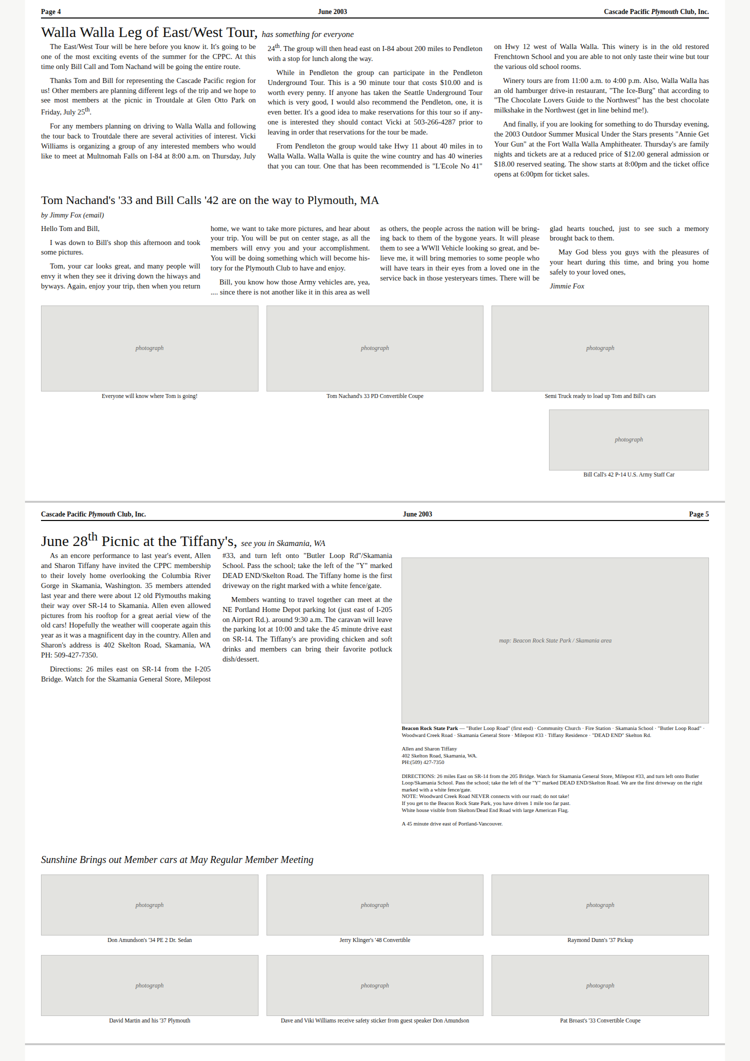Page 4 June 2003 Cascade Pacific Plymouth Club, Inc.
Walla Walla Leg of East/West Tour, has something for everyone
The East/West Tour will be here before you know it. It's going to be one of the most exciting events of the summer for the CPPC. At this time only Bill Call and Tom Nachand will be going the entire route.
Thanks Tom and Bill for representing the Cascade Pacific region for us! Other members are planning different legs of the trip and we hope to see most members at the picnic in Troutdale at Glen Otto Park on Friday, July 25th.
For any members planning on driving to Walla Walla and following the tour back to Troutdale there are several activities of interest. Vicki Williams is organizing a group of any interested members who would like to meet at Multnomah Falls on I-84 at 8:00 a.m. on Thursday, July 24th. The group will then head east on I-84 about 200 miles to Pendleton with a stop for lunch along the way.
While in Pendleton the group can participate in the Pendleton Underground Tour. This is a 90 minute tour that costs $10.00 and is worth every penny. If anyone has taken the Seattle Underground Tour which is very good, I would also recommend the Pendleton, one, it is even better. It's a good idea to make reservations for this tour so if anyone is interested they should contact Vicki at 503-266-4287 prior to leaving in order that reservations for the tour be made.
From Pendleton the group would take Hwy 11 about 40 miles in to Walla Walla. Walla Walla is quite the wine country and has 40 wineries that you can tour. One that has been recommended is "L'Ecole No 41" on Hwy 12 west of Walla Walla. This winery is in the old restored Frenchtown School and you are able to not only taste their wine but tour the various old school rooms.
Winery tours are from 11:00 a.m. to 4:00 p.m. Also, Walla Walla has an old hamburger drive-in restaurant, "The Ice-Burg" that according to "The Chocolate Lovers Guide to the Northwest" has the best chocolate milkshake in the Northwest (get in line behind me!).
And finally, if you are looking for something to do Thursday evening, the 2003 Outdoor Summer Musical Under the Stars presents "Annie Get Your Gun" at the Fort Walla Walla Amphitheater. Thursday's are family nights and tickets are at a reduced price of $12.00 general admission or $18.00 reserved seating. The show starts at 8:00pm and the ticket office opens at 6:00pm for ticket sales.
Tom Nachand's '33 and Bill Calls '42 are on the way to Plymouth, MA
by Jimmy Fox (email)
Hello Tom and Bill,
I was down to Bill's shop this afternoon and took some pictures.
Tom, your car looks great, and many people will envy it when they see it driving down the hiways and byways. Again, enjoy your trip, then when you return home, we want to take more pictures, and hear about your trip. You will be put on center stage, as all the members will envy you and your accomplishment. You will be doing something which will become history for the Plymouth Club to have and enjoy.
Bill, you know how those Army vehicles are, yea, .... since there is not another like it in this area as well as others, the people across the nation will be bringing back to them of the bygone years. It will please them to see a WWll Vehicle looking so great, and believe me, it will bring memories to some people who will have tears in their eyes from a loved one in the service back in those yesteryears times. There will be glad hearts touched, just to see such a memory brought back to them.
May God bless you guys with the pleasures of your heart during this time, and bring you home safely to your loved ones,
Jimmie Fox
photograph
Everyone will know where Tom is going!
photograph
Tom Nachand's 33 PD Convertible Coupe
photograph
Semi Truck ready to load up Tom and Bill's cars
photograph
Bill Call's 42 P-14 U.S. Army Staff Car
Cascade Pacific Plymouth Club, Inc. June 2003 Page 5
June 28th Picnic at the Tiffany's, see you in Skamania, WA
map: Beacon Rock State Park / Skamania area
Beacon Rock State Park — "Butler Loop Road" (first end) · Community Church · Fire Station · Skamania School · "Butler Loop Road" · Woodward Creek Road · Skamania General Store · Milepost #33 · Tiffany Residence · "DEAD END" Skelton Rd.
Allen and Sharon Tiffany
402 Skelton Road, Skamania, WA.
PH:(509) 427-7350
DIRECTIONS: 26 miles East on SR-14 from the 205 Bridge. Watch for Skamania General Store, Milepost #33, and turn left onto Butler Loop/Skamania School. Pass the school; take the left of the "Y" marked DEAD END/Skelton Road. We are the first driveway on the right marked with a white fence/gate.
NOTE: Woodward Creek Road NEVER connects with our road; do not take!
If you get to the Beacon Rock State Park, you have driven 1 mile too far past.
White house visible from Skelton/Dead End Road with large American Flag.
A 45 minute drive east of Portland-Vancouver.
As an encore performance to last year's event, Allen and Sharon Tiffany have invited the CPPC membership to their lovely home overlooking the Columbia River Gorge in Skamania, Washington. 35 members attended last year and there were about 12 old Plymouths making their way over SR-14 to Skamania. Allen even allowed pictures from his rooftop for a great aerial view of the old cars! Hopefully the weather will cooperate again this year as it was a magnificent day in the country. Allen and Sharon's address is 402 Skelton Road, Skamania, WA PH: 509-427-7350.
Directions: 26 miles east on SR-14 from the I-205 Bridge. Watch for the Skamania General Store, Milepost #33, and turn left onto "Butler Loop Rd"/Skamania School. Pass the school; take the left of the "Y" marked DEAD END/Skelton Road. The Tiffany home is the first driveway on the right marked with a white fence/gate.
Members wanting to travel together can meet at the NE Portland Home Depot parking lot (just east of I-205 on Airport Rd.). around 9:30 a.m. The caravan will leave the parking lot at 10:00 and take the 45 minute drive east on SR-14. The Tiffany's are providing chicken and soft drinks and members can bring their favorite potluck dish/dessert.
Sunshine Brings out Member cars at May Regular Member Meeting
photograph
Don Amundson's '34 PE 2 Dr. Sedan
photograph
Jerry Klinger's '48 Convertible
photograph
Raymond Dunn's '37 Pickup
photograph
David Martin and his '37 Plymouth
photograph
Dave and Viki Williams receive safety sticker from guest speaker Don Amundson
photograph
Pat Broast's '33 Convertible Coupe